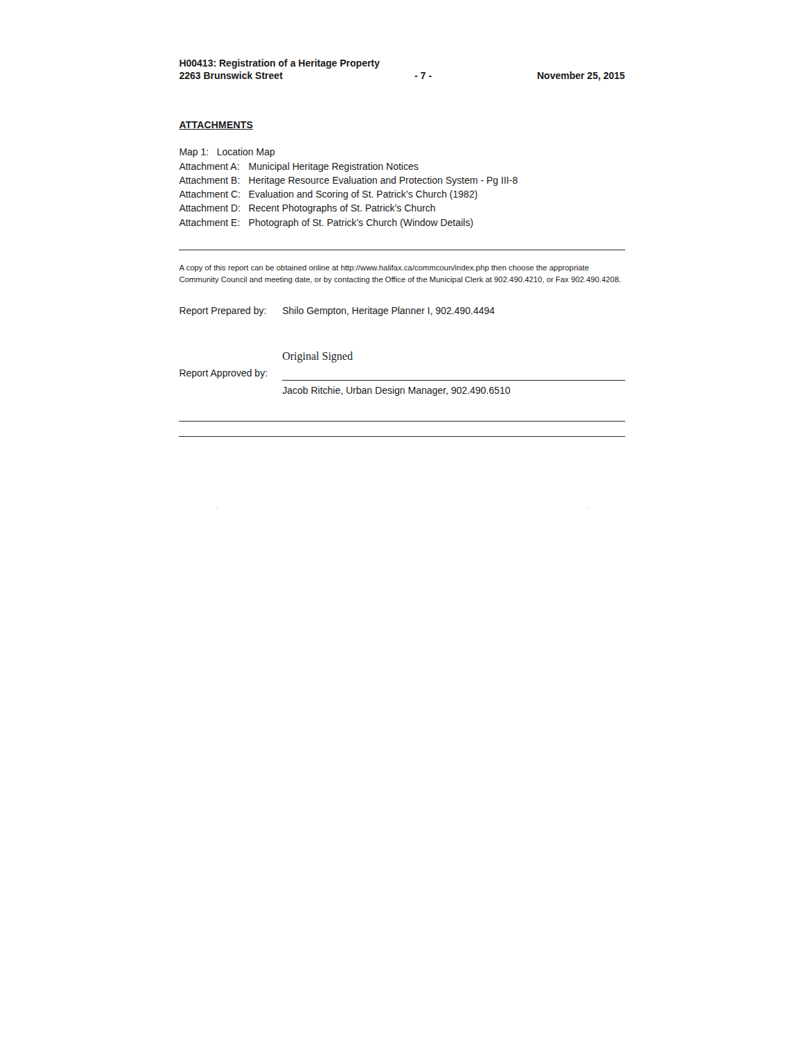H00413: Registration of a Heritage Property
2263 Brunswick Street
- 7 -
November 25, 2015
ATTACHMENTS
| Map 1: | Location Map |
| Attachment A: | Municipal Heritage Registration Notices |
| Attachment B: | Heritage Resource Evaluation and Protection System - Pg III-8 |
| Attachment C: | Evaluation and Scoring of St. Patrick’s Church (1982) |
| Attachment D: | Recent Photographs of St. Patrick’s Church |
| Attachment E: | Photograph of St. Patrick’s Church (Window Details) |
A copy of this report can be obtained online at http://www.halifax.ca/commcoun/index.php then choose the appropriate Community Council and meeting date, or by contacting the Office of the Municipal Clerk at 902.490.4210, or Fax 902.490.4208.
Report Prepared by: Shilo Gempton, Heritage Planner I, 902.490.4494
Original Signed
Report Approved by:
Jacob Ritchie, Urban Design Manager, 902.490.6510
· ·